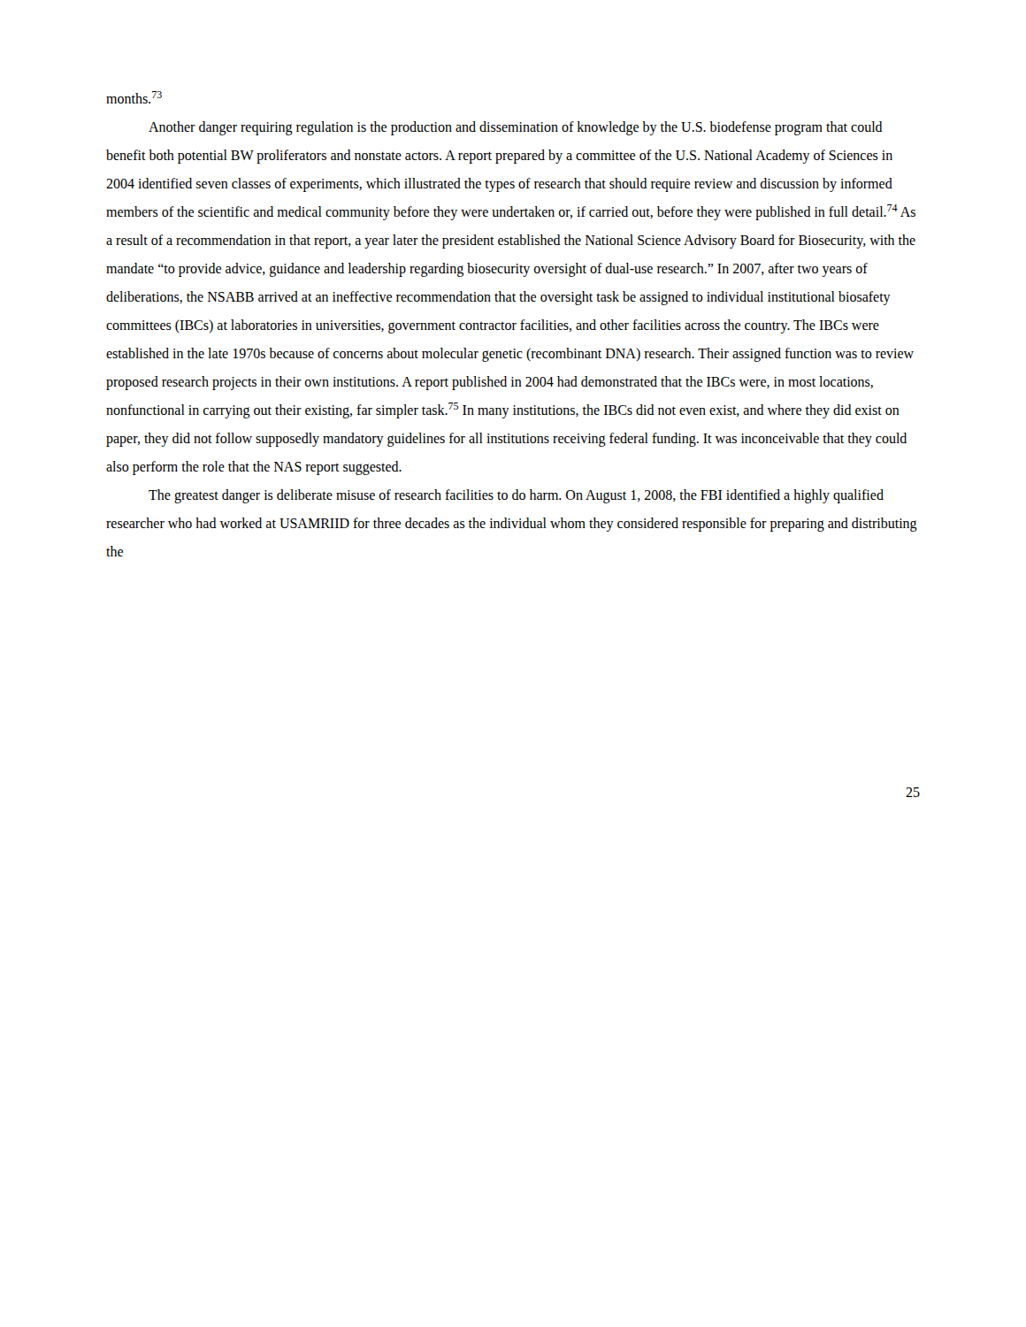months.73
Another danger requiring regulation is the production and dissemination of knowledge by the U.S. biodefense program that could benefit both potential BW proliferators and nonstate actors. A report prepared by a committee of the U.S. National Academy of Sciences in 2004 identified seven classes of experiments, which illustrated the types of research that should require review and discussion by informed members of the scientific and medical community before they were undertaken or, if carried out, before they were published in full detail.74 As a result of a recommendation in that report, a year later the president established the National Science Advisory Board for Biosecurity, with the mandate “to provide advice, guidance and leadership regarding biosecurity oversight of dual-use research.” In 2007, after two years of deliberations, the NSABB arrived at an ineffective recommendation that the oversight task be assigned to individual institutional biosafety committees (IBCs) at laboratories in universities, government contractor facilities, and other facilities across the country. The IBCs were established in the late 1970s because of concerns about molecular genetic (recombinant DNA) research. Their assigned function was to review proposed research projects in their own institutions. A report published in 2004 had demonstrated that the IBCs were, in most locations, nonfunctional in carrying out their existing, far simpler task.75 In many institutions, the IBCs did not even exist, and where they did exist on paper, they did not follow supposedly mandatory guidelines for all institutions receiving federal funding. It was inconceivable that they could also perform the role that the NAS report suggested.
The greatest danger is deliberate misuse of research facilities to do harm. On August 1, 2008, the FBI identified a highly qualified researcher who had worked at USAMRIID for three decades as the individual whom they considered responsible for preparing and distributing the
25